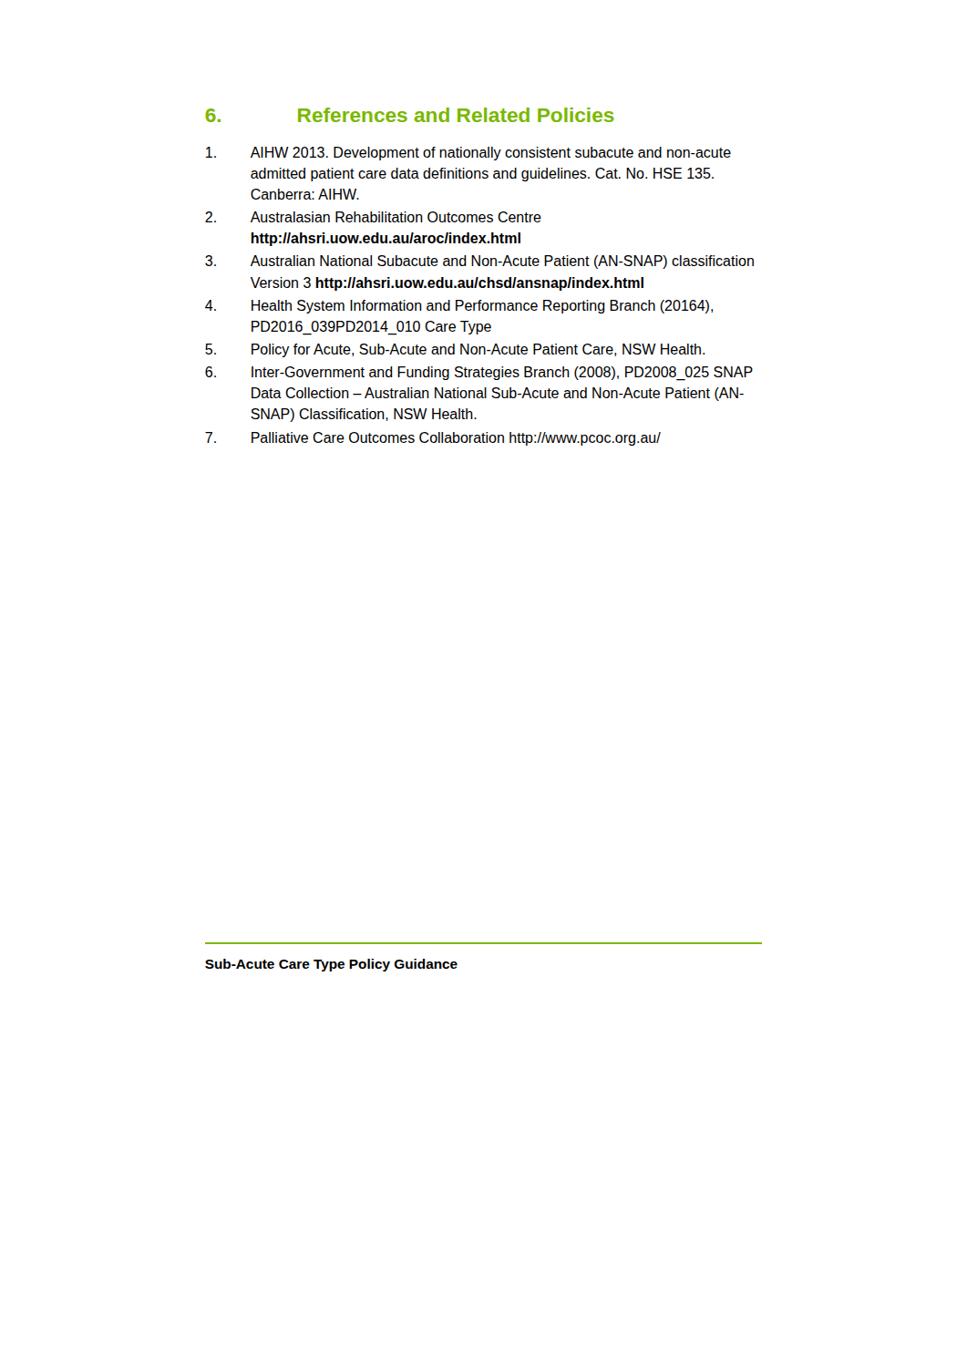6. References and Related Policies
1. AIHW 2013. Development of nationally consistent subacute and non-acute admitted patient care data definitions and guidelines. Cat. No. HSE 135. Canberra: AIHW.
2. Australasian Rehabilitation Outcomes Centre http://ahsri.uow.edu.au/aroc/index.html
3. Australian National Subacute and Non-Acute Patient (AN-SNAP) classification Version 3 http://ahsri.uow.edu.au/chsd/ansnap/index.html
4. Health System Information and Performance Reporting Branch (20164), PD2016_039PD2014_010 Care Type
5. Policy for Acute, Sub-Acute and Non-Acute Patient Care, NSW Health.
6. Inter-Government and Funding Strategies Branch (2008), PD2008_025 SNAP Data Collection – Australian National Sub-Acute and Non-Acute Patient (AN-SNAP) Classification, NSW Health.
7. Palliative Care Outcomes Collaboration http://www.pcoc.org.au/
Sub-Acute Care Type Policy Guidance